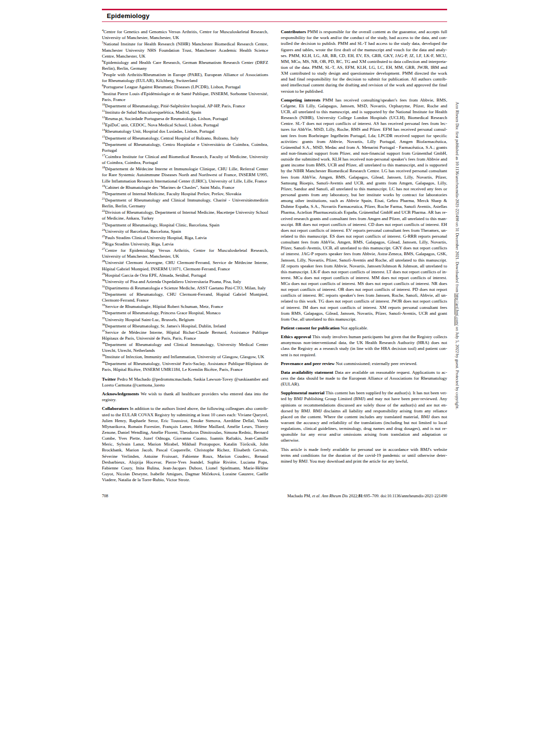Epidemiology
4Centre for Genetics and Genomics Versus Arthritis, Centre for Musculoskeletal Research, University of Manchester, Manchester, UK
5National Institute for Health Research (NIHR) Manchester Biomedical Research Centre, Manchester University NHS Foundation Trust, Manchester Academic Health Science Centre, Manchester, UK
6Epidemiology and Health Care Research, German Rheumatism Research Center (DRFZ Berlin), Berlin, Germany
7People with Arthritis/Rheumatism in Europe (PARE), European Alliance of Associations for Rheumatology (EULAR), Kilchberg, Switzerland
8Portuguese League Against Rheumatic Diseases (LPCDR), Lisbon, Portugal
9Institut Pierre Louis d'Epidémiologie et de Santé Publique, INSERM, Sorbonne Université, Paris, France
10Department of Rheumatology, Pitié-Salpêtrière hospital, AP-HP, Paris, France
11Instituto de Salud Musculoesquelética, Madrid, Spain
12Reuma.pt, Sociedade Portuguesa de Reumatologia, Lisbon, Portugal
13EpiDoC unit, CEDOC, Nova Medical School, Lisbon, Portugal
14Rheumatology Unit, Hospital dos Lusíadas, Lisbon, Portugal
15Department of Rheumatology, Central Hospital of Bolzano, Bolzano, Italy
16Department of Rheumatology, Centro Hospitalar e Universitário de Coimbra, Coimbra, Portugal
17Coimbra Institute for Clinical and Biomedical Research, Faculty of Medicine, University of Coimbra, Coimbra, Portugal
18Département de Médecine Interne et Immunologie Clinique, CHU Lille, Referral Center for Rare Systemic Autoimmune Diseases North and Northwest of France, INSERM U995, Lille Inflammation Research International Center (LIRIC), University of Lille, Lille, France
19Cabinet de Rhumatologie des "Marines de Chasles", Saint Malo, France
20Department of Internal Medicine, Faculty Hospital Prešov, Prešov, Slovakia
21Department of Rheumatology and Clinical Immunology, Charité - Universitätsmedizin Berlin, Berlin, Germany
22Division of Rheumatology, Department of Internal Medicine, Hacettepe University School of Medicine, Ankara, Turkey
23Department of Rheumaology, Hospital Clinic, Barcelona, Spain
24University of Barcelona, Barcelona, Spain
25Pauls Stradins Clinical University Hospital, Riga, Latvia
26Riga Stradins University, Riga, Latvia
27Centre for Epidemiology Versus Arthritis, Centre for Musculoskeletal Research, University of Manchester, Manchester, UK
28Université Clermont Auvergne, CHU Clermont-Ferrand, Service de Médecine Interne, Hôpital Gabriel Montpied, INSERM U1071, Clermont-Ferrand, France
29Hospital Garcia de Orta EPE, Almada, Setúbal, Portugal
30University of Pisa and Azienda Ospedaliero Universitaria Pisana, Pisa, Italy
31Dipartimento di Reumatologia e Scienze Mediche, ASST Gaetano Pini-CTO, Milan, Italy
32Department of Rheumatology, CHU Clermont-Ferrand, Hopital Gabriel Montpied, Clermont-Ferrand, France
33Service de Rhumatologie, Hôpital Robert Schuman, Metz, France
34Department of Rheumatology, Princess Grace Hospital, Monaco
35University Hospital Saint-Luc, Brussels, Belgium
36Department of Rheumatology, St. James's Hospital, Dublin, Ireland
37Service de Médecine Interne, Hôpital Bichat-Claude Bernard, Assistance Publique Hôpitaux de Paris, Université de Paris, Paris, France
38Department of Rheumatology and Clinical Immunology, University Medical Center Utrecht, Utrecht, Netherlands
39Institute of Infection, Immunity and Inflammation, University of Glasgow, Glasgow, UK
40Department of Rheumatology, Université Paris-Saclay, Assistance Publique-Hôpitaux de Paris, Hôpital Bicêtre, INSERM UMR1184, Le Kremlin Bicêtre, Paris, France
Twitter Pedro M Machado @pedrommcmachado, Saskia Lawson-Tovey @saskiaamber and Loreto Carmona @carmona_loreto
Acknowledgements We wish to thank all healthcare providers who entered data into the registry.
Collaborators In addition to the authors listed above, the following colleagues also contributed to the EULAR COVAX Registry by submitting at least 10 cases each: Viviane Queyrel, Julien Henry, Raphaele Seror, Eric Toussirot, Emoke Stenova, Azeddine Dellal, Vanda Mlynarikova, Romain Forestier, François Lamer, Hélène Maillard, Amélie Leurs, Thierry Zenone, Daniel Wendling, Amélie Florent, Theodoros Dimitroulas, Simona Rednic, Bernard Combe, Yves Piette, Jozef Odnoga, Giovanna Cuomo, Ioannis Raftakis, Jean-Camille Meric, Sylvain Lanot, Marion Mirabel, Mikhail Protopopov, Katalin Törőcsik, John Brockbank, Marion Jacob, Pascal Coquerelle, Christophe Richez, Elisabeth Gervais, Séverine Verlinden, Antoine Froissart, Fabienne Roux, Marion Couderc, Renaud Desbarbieux, Alojzija Hocevar, Pierre-Yves Jeandel, Sophie Rivière, Luciana Popa, Fabienne Coury, Inita Bulina, Jean-Jacques Dubost, Lionel Spielmann, Marie-Hélène Guyot, Nicolas Deseyne, Isabelle Amigues, Dagmar Mičeková, Loraine Gauzere, Gaëlle Viadere, Natalia de la Torre-Rubio, Victor Strotz.
Contributors PMM is responsible for the overall content as the guarantor, and accepts full responsibility for the work and/or the conduct of the study, had access to the data, and controlled the decision to publish. PMM and SL-T had access to the study data, developed the figures and tables, wrote the first draft of the manuscript and vouch for the data and analyses. PMM, KLH, LG, AR, BR, CD, EH, EV, ES, GRB, GKY, JAG-P, JZ, LF, LK-F, MCU, MM, MCo, MS, NR, OB, PD, RC, TG and XM contributed to data collection and interpretation of the data. PMM, SL-T, AS, EFM, KLH, LG, LC, EH, MM, GRB, JWJB, IBM and XM contributed to study design and questionnaire development. PMM directed the work and had final responsibility for the decision to submit for publication. All authors contributed intellectual content during the drafting and revision of the work and approved the final version to be published.
Competing interests PMM has received consulting/speaker's fees from Abbvie, BMS, Celgene, Eli Lilly, Galapagos, Janssen, MSD, Novartis, Orphazyme, Pfizer, Roche and UCB, all unrelated to this manuscript, and is supported by the National Institute for Health Research (NIHR), University College London Hospitals (UCLH), Biomedical Research Centre. SL-T does not report conflicts of interest. AS has received personal fees from lectures for AbbVie, MSD, Lilly, Roche, BMS and Pfizer. EFM has received personal consultant fees from Boehringer Ingelheim Portugal, Lda; LPCDR received support for specific activities: grants from Abbvie, Novartis, Lilly Portugal, Amgen Biofarmacêutica, Grünenthal S.A., MSD, Medac and from A. Menarini Portugal - Farmacêutica, S.A.; grants and non-financial support from Pfizer, and non-financial support from Grünenthal GmbH, outside the submitted work. KLH has received non-personal speaker's fees from Abbvie and grant income from BMS, UCB and Pfizer, all unrelated to this manuscript, and is supported by the NIHR Manchester Biomedical Research Centre. LG has received personal consultant fees from AbbVie, Amgen, BMS, Galapagos, Gilead, Janssen, Lilly, Novartis, Pfizer, Samsung Bioepis, Sanofi-Aventis and UCB, and grants from Amgen, Galapagos, Lilly, Pfizer, Sandoz and Sanofi, all unrelated to this manuscript. LC has not received any fees or personal grants from any laboratory, but her institute works by contract for laboratories among other institutions, such as Abbvie Spain, Eisai, Gebro Pharma, Merck Sharp & Dohme España, S.A., Novartis Farmaceutica, Pfizer, Roche Farma, Sanofi Aventis, Astellas Pharma, Actelion Pharmaceuticals España, Grünenthal GmbH and UCB Pharma. AR has received research grants and consultant fees from Amgen and Pfizer, all unrelated to this manuscript. BR does not report conflicts of interest. CD does not report conflicts of interest. EH does not report conflicts of interest. EV reports personal consultant fees from Theramex, unrelated to this manuscript. ES does not report conflicts of interest. G-RRB reports personal consultant fees from AbbVie, Amgen, BMS, Galapagos, Gilead, Janssen, Lilly, Novartis, Pfizer, Sanofi-Aventis, UCB, all unrelated to this manuscript. GKY does not report conflicts of interest. JAG-P reports speaker fees from Abbvie, Astra-Zeneca, BMS, Galapagos, GSK, Janssen, Lilly, Novartis, Pfizer, Sanofi-Aventis and Roche, all unrelated to this manuscript. JZ reports speaker fees from Abbvie, Novartis, Janssen/Johnson & Johnson, all unrelated to this manuscript. LK-F does not report conflicts of interest. LT does not report conflicts of interest. MCu does not report conflicts of interest. MM does not report conflicts of interest. MCo does not report conflicts of interest. MS does not report conflicts of interest. NR does not report conflicts of interest. OB does not report conflicts of interest. PD does not report conflicts of interest. RC reports speaker's fees from Janssen, Roche, Sanofi, Abbvie, all unrelated to this work. TG does not report conflicts of interest. JWJB does not report conflicts of interest. IM does not report conflicts of interest. XM reports personal consultant fees from BMS, Galapagos, Gilead, Janssen, Novartis, Pfizer, Sanofi-Aventis, UCB and grant from Ose, all unrelated to this manuscript.
Patient consent for publication Not applicable.
Ethics approval This study involves human participants but given that the Registry collects anonymous non-interventional data, the UK Health Research Authority (HRA) does not class the Registry as a research study (in line with the HRA decision tool) and patient consent is not required.
Provenance and peer review Not commissioned; externally peer reviewed.
Data availability statement Data are available on reasonable request. Applications to access the data should be made to the European Alliance of Associations for Rheumatology (EULAR).
Supplemental material This content has been supplied by the author(s). It has not been vetted by BMJ Publishing Group Limited (BMJ) and may not have been peer-reviewed. Any opinions or recommendations discussed are solely those of the author(s) and are not endorsed by BMJ. BMJ disclaims all liability and responsibility arising from any reliance placed on the content. Where the content includes any translated material, BMJ does not warrant the accuracy and reliability of the translations (including but not limited to local regulations, clinical guidelines, terminology, drug names and drug dosages), and is not responsible for any error and/or omissions arising from translation and adaptation or otherwise.
This article is made freely available for personal use in accordance with BMJ's website terms and conditions for the duration of the covid-19 pandemic or until otherwise determined by BMJ. You may download and print the article for any lawful,
708
Machado PM, et al. Ann Rheum Dis 2022;81:695–709. doi:10.1136/annrheumdis-2021-221490
Ann Rheum Dis: first published as 10.1136/annrheumdis-2021-221490 on 31 December 2021. Downloaded from http://ard.bmj.com/ on July 5, 2022 by guest. Protected by copyright.